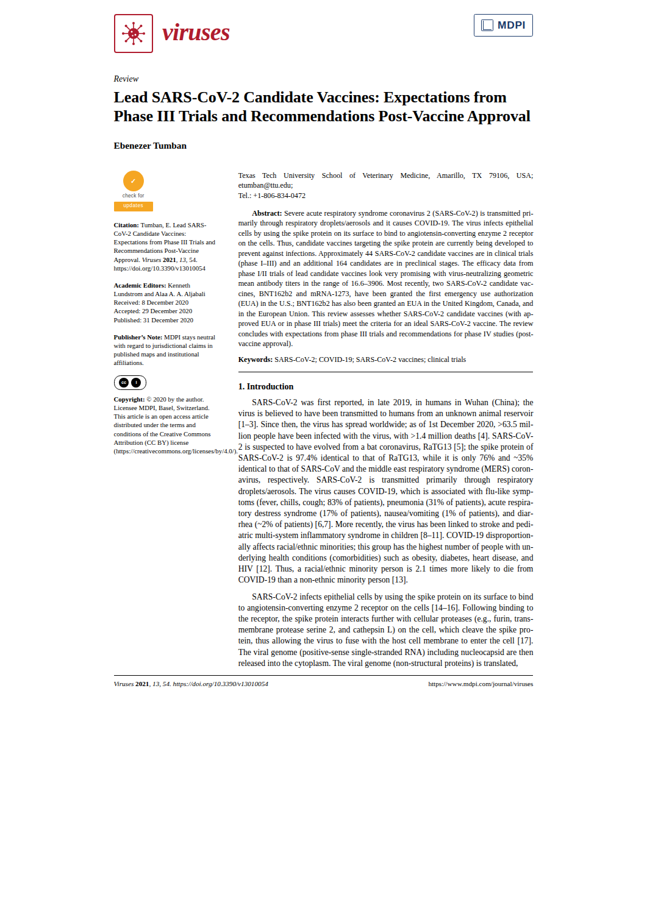viruses
MDPI
Review
Lead SARS-CoV-2 Candidate Vaccines: Expectations from Phase III Trials and Recommendations Post-Vaccine Approval
Ebenezer Tumban
✓
check for
updates
Citation: Tumban, E. Lead SARS-CoV-2 Candidate Vaccines: Expectations from Phase III Trials and Recommendations Post-Vaccine Approval. Viruses 2021, 13, 54. https://doi.org/10.3390/v13010054
Academic Editors: Kenneth Lundstrom and Alaa A. A. Aljabali
Received: 8 December 2020
Accepted: 29 December 2020
Published: 31 December 2020
Publisher’s Note: MDPI stays neutral with regard to jurisdictional claims in published maps and institutional affiliations.
cc i
Copyright: © 2020 by the author. Licensee MDPI, Basel, Switzerland. This article is an open access article distributed under the terms and conditions of the Creative Commons Attribution (CC BY) license (https://creativecommons.org/licenses/by/4.0/).
Texas Tech University School of Veterinary Medicine, Amarillo, TX 79106, USA; etumban@ttu.edu;
Tel.: +1-806-834-0472
Abstract: Severe acute respiratory syndrome coronavirus 2 (SARS-CoV-2) is transmitted primarily through respiratory droplets/aerosols and it causes COVID-19. The virus infects epithelial cells by using the spike protein on its surface to bind to angiotensin-converting enzyme 2 receptor on the cells. Thus, candidate vaccines targeting the spike protein are currently being developed to prevent against infections. Approximately 44 SARS-CoV-2 candidate vaccines are in clinical trials (phase I–III) and an additional 164 candidates are in preclinical stages. The efficacy data from phase I/II trials of lead candidate vaccines look very promising with virus-neutralizing geometric mean antibody titers in the range of 16.6–3906. Most recently, two SARS-CoV-2 candidate vaccines, BNT162b2 and mRNA-1273, have been granted the first emergency use authorization (EUA) in the U.S.; BNT162b2 has also been granted an EUA in the United Kingdom, Canada, and in the European Union. This review assesses whether SARS-CoV-2 candidate vaccines (with approved EUA or in phase III trials) meet the criteria for an ideal SARS-CoV-2 vaccine. The review concludes with expectations from phase III trials and recommendations for phase IV studies (post-vaccine approval).
Keywords: SARS-CoV-2; COVID-19; SARS-CoV-2 vaccines; clinical trials
1. Introduction
SARS-CoV-2 was first reported, in late 2019, in humans in Wuhan (China); the virus is believed to have been transmitted to humans from an unknown animal reservoir [1–3]. Since then, the virus has spread worldwide; as of 1st December 2020, >63.5 million people have been infected with the virus, with >1.4 million deaths [4]. SARS-CoV-2 is suspected to have evolved from a bat coronavirus, RaTG13 [5]; the spike protein of SARS-CoV-2 is 97.4% identical to that of RaTG13, while it is only 76% and ~35% identical to that of SARS-CoV and the middle east respiratory syndrome (MERS) coronavirus, respectively. SARS-CoV-2 is transmitted primarily through respiratory droplets/aerosols. The virus causes COVID-19, which is associated with flu-like symptoms (fever, chills, cough; 83% of patients), pneumonia (31% of patients), acute respiratory destress syndrome (17% of patients), nausea/vomiting (1% of patients), and diarrhea (~2% of patients) [6,7]. More recently, the virus has been linked to stroke and pediatric multi-system inflammatory syndrome in children [8–11]. COVID-19 disproportionally affects racial/ethnic minorities; this group has the highest number of people with underlying health conditions (comorbidities) such as obesity, diabetes, heart disease, and HIV [12]. Thus, a racial/ethnic minority person is 2.1 times more likely to die from COVID-19 than a non-ethnic minority person [13].
SARS-CoV-2 infects epithelial cells by using the spike protein on its surface to bind to angiotensin-converting enzyme 2 receptor on the cells [14–16]. Following binding to the receptor, the spike protein interacts further with cellular proteases (e.g., furin, transmembrane protease serine 2, and cathepsin L) on the cell, which cleave the spike protein, thus allowing the virus to fuse with the host cell membrane to enter the cell [17]. The viral genome (positive-sense single-stranded RNA) including nucleocapsid are then released into the cytoplasm. The viral genome (non-structural proteins) is translated,
Viruses 2021, 13, 54. https://doi.org/10.3390/v13010054
https://www.mdpi.com/journal/viruses